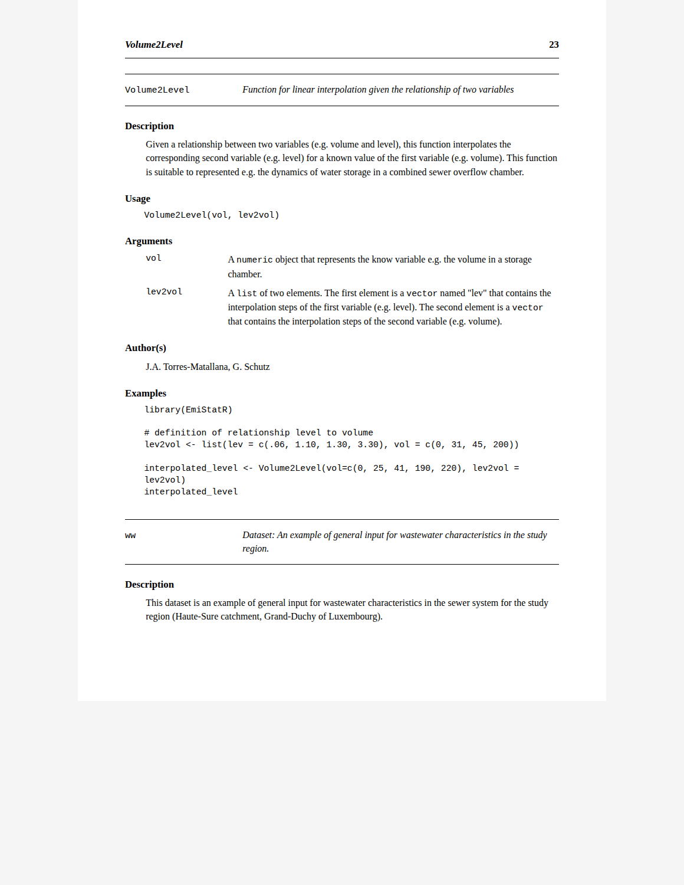Volume2Level 23
Volume2Level
Function for linear interpolation given the relationship of two variables
Description
Given a relationship between two variables (e.g. volume and level), this function interpolates the corresponding second variable (e.g. level) for a known value of the first variable (e.g. volume). This function is suitable to represented e.g. the dynamics of water storage in a combined sewer overflow chamber.
Usage
Volume2Level(vol, lev2vol)
Arguments
vol
A numeric object that represents the know variable e.g. the volume in a storage chamber.
lev2vol
A list of two elements. The first element is a vector named "lev" that contains the interpolation steps of the first variable (e.g. level). The second element is a vector that contains the interpolation steps of the second variable (e.g. volume).
Author(s)
J.A. Torres-Matallana, G. Schutz
Examples
library(EmiStatR)

# definition of relationship level to volume
lev2vol <- list(lev = c(.06, 1.10, 1.30, 3.30), vol = c(0, 31, 45, 200))

interpolated_level <- Volume2Level(vol=c(0, 25, 41, 190, 220), lev2vol = lev2vol)
interpolated_level
ww
Dataset: An example of general input for wastewater characteristics in the study region.
Description
This dataset is an example of general input for wastewater characteristics in the sewer system for the study region (Haute-Sure catchment, Grand-Duchy of Luxembourg).